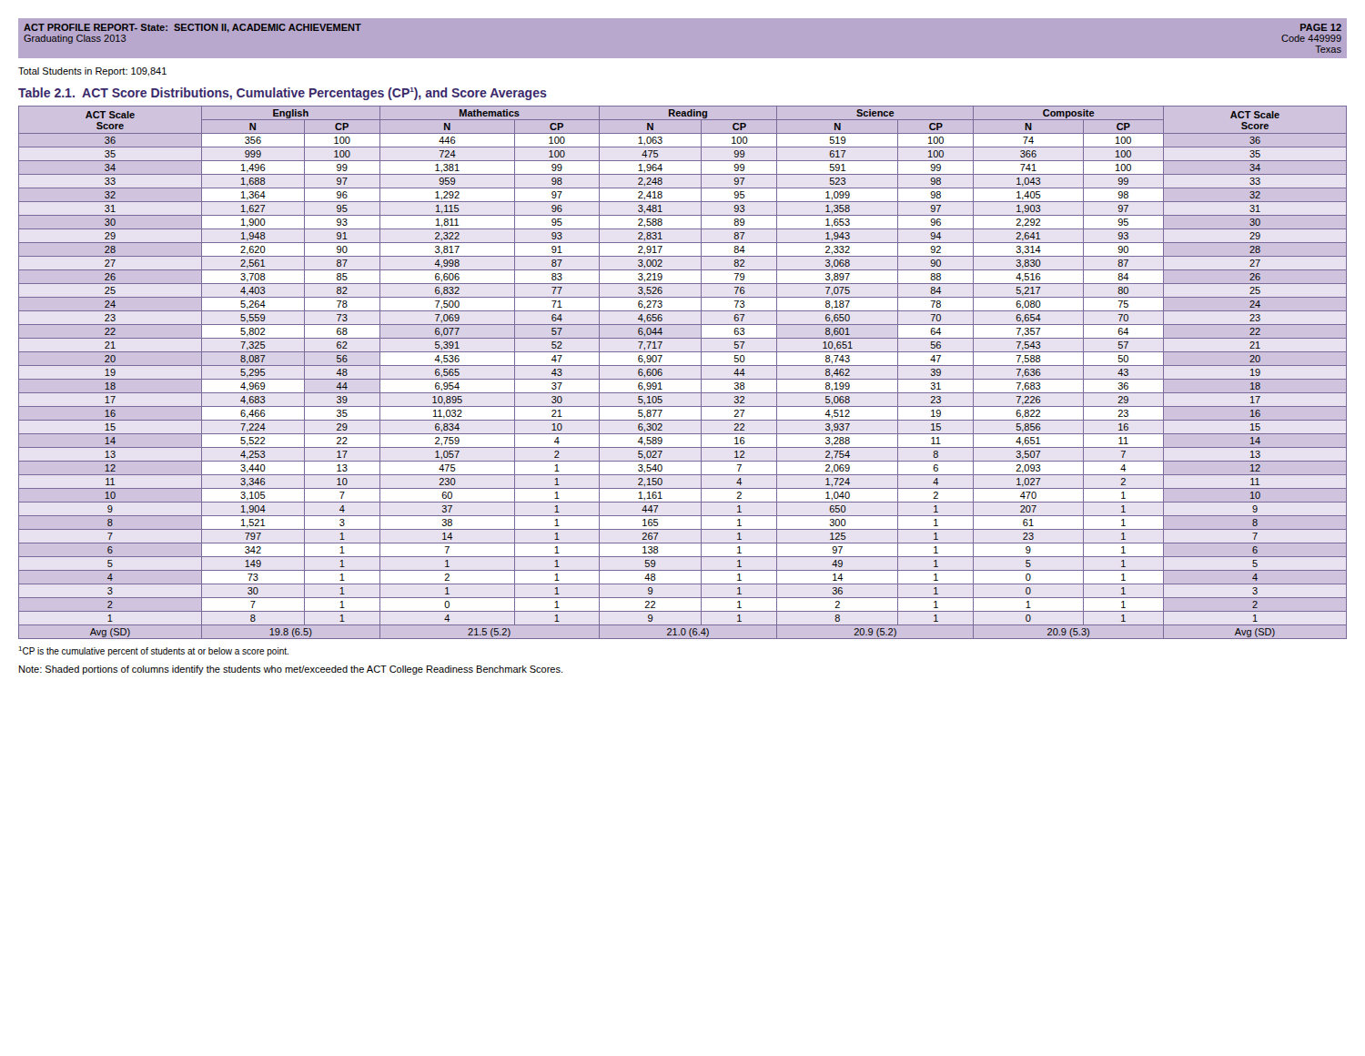ACT PROFILE REPORT- State: SECTION II, ACADEMIC ACHIEVEMENT
Graduating Class 2013
PAGE 12
Code 449999
Texas
Total Students in Report: 109,841
Table 2.1. ACT Score Distributions, Cumulative Percentages (CP1), and Score Averages
| ACT Scale Score | English | Mathematics | Reading | Science | Composite | ACT Scale Score |
| --- | --- | --- | --- | --- | --- | --- |
| N | CP | N | CP | N | CP | N | CP | N | CP |
| 36 | 356 | 100 | 446 | 100 | 1,063 | 100 | 519 | 100 | 74 | 100 | 36 |
| 35 | 999 | 100 | 724 | 100 | 475 | 99 | 617 | 100 | 366 | 100 | 35 |
| 34 | 1,496 | 99 | 1,381 | 99 | 1,964 | 99 | 591 | 99 | 741 | 100 | 34 |
| 33 | 1,688 | 97 | 959 | 98 | 2,248 | 97 | 523 | 98 | 1,043 | 99 | 33 |
| 32 | 1,364 | 96 | 1,292 | 97 | 2,418 | 95 | 1,099 | 98 | 1,405 | 98 | 32 |
| 31 | 1,627 | 95 | 1,115 | 96 | 3,481 | 93 | 1,358 | 97 | 1,903 | 97 | 31 |
| 30 | 1,900 | 93 | 1,811 | 95 | 2,588 | 89 | 1,653 | 96 | 2,292 | 95 | 30 |
| 29 | 1,948 | 91 | 2,322 | 93 | 2,831 | 87 | 1,943 | 94 | 2,641 | 93 | 29 |
| 28 | 2,620 | 90 | 3,817 | 91 | 2,917 | 84 | 2,332 | 92 | 3,314 | 90 | 28 |
| 27 | 2,561 | 87 | 4,998 | 87 | 3,002 | 82 | 3,068 | 90 | 3,830 | 87 | 27 |
| 26 | 3,708 | 85 | 6,606 | 83 | 3,219 | 79 | 3,897 | 88 | 4,516 | 84 | 26 |
| 25 | 4,403 | 82 | 6,832 | 77 | 3,526 | 76 | 7,075 | 84 | 5,217 | 80 | 25 |
| 24 | 5,264 | 78 | 7,500 | 71 | 6,273 | 73 | 8,187 | 78 | 6,080 | 75 | 24 |
| 23 | 5,559 | 73 | 7,069 | 64 | 4,656 | 67 | 6,650 | 70 | 6,654 | 70 | 23 |
| 22 | 5,802 | 68 | 6,077 | 57 | 6,044 | 63 | 8,601 | 64 | 7,357 | 64 | 22 |
| 21 | 7,325 | 62 | 5,391 | 52 | 7,717 | 57 | 10,651 | 56 | 7,543 | 57 | 21 |
| 20 | 8,087 | 56 | 4,536 | 47 | 6,907 | 50 | 8,743 | 47 | 7,588 | 50 | 20 |
| 19 | 5,295 | 48 | 6,565 | 43 | 6,606 | 44 | 8,462 | 39 | 7,636 | 43 | 19 |
| 18 | 4,969 | 44 | 6,954 | 37 | 6,991 | 38 | 8,199 | 31 | 7,683 | 36 | 18 |
| 17 | 4,683 | 39 | 10,895 | 30 | 5,105 | 32 | 5,068 | 23 | 7,226 | 29 | 17 |
| 16 | 6,466 | 35 | 11,032 | 21 | 5,877 | 27 | 4,512 | 19 | 6,822 | 23 | 16 |
| 15 | 7,224 | 29 | 6,834 | 10 | 6,302 | 22 | 3,937 | 15 | 5,856 | 16 | 15 |
| 14 | 5,522 | 22 | 2,759 | 4 | 4,589 | 16 | 3,288 | 11 | 4,651 | 11 | 14 |
| 13 | 4,253 | 17 | 1,057 | 2 | 5,027 | 12 | 2,754 | 8 | 3,507 | 7 | 13 |
| 12 | 3,440 | 13 | 475 | 1 | 3,540 | 7 | 2,069 | 6 | 2,093 | 4 | 12 |
| 11 | 3,346 | 10 | 230 | 1 | 2,150 | 4 | 1,724 | 4 | 1,027 | 2 | 11 |
| 10 | 3,105 | 7 | 60 | 1 | 1,161 | 2 | 1,040 | 2 | 470 | 1 | 10 |
| 9 | 1,904 | 4 | 37 | 1 | 447 | 1 | 650 | 1 | 207 | 1 | 9 |
| 8 | 1,521 | 3 | 38 | 1 | 165 | 1 | 300 | 1 | 61 | 1 | 8 |
| 7 | 797 | 1 | 14 | 1 | 267 | 1 | 125 | 1 | 23 | 1 | 7 |
| 6 | 342 | 1 | 7 | 1 | 138 | 1 | 97 | 1 | 9 | 1 | 6 |
| 5 | 149 | 1 | 1 | 1 | 59 | 1 | 49 | 1 | 5 | 1 | 5 |
| 4 | 73 | 1 | 2 | 1 | 48 | 1 | 14 | 1 | 0 | 1 | 4 |
| 3 | 30 | 1 | 1 | 1 | 9 | 1 | 36 | 1 | 0 | 1 | 3 |
| 2 | 7 | 1 | 0 | 1 | 22 | 1 | 2 | 1 | 1 | 1 | 2 |
| 1 | 8 | 1 | 4 | 1 | 9 | 1 | 8 | 1 | 0 | 1 | 1 |
| Avg (SD) | 19.8 (6.5) | 21.5 (5.2) | 21.0 (6.4) | 20.9 (5.2) | 20.9 (5.3) | Avg (SD) |
1CP is the cumulative percent of students at or below a score point.
Note: Shaded portions of columns identify the students who met/exceeded the ACT College Readiness Benchmark Scores.